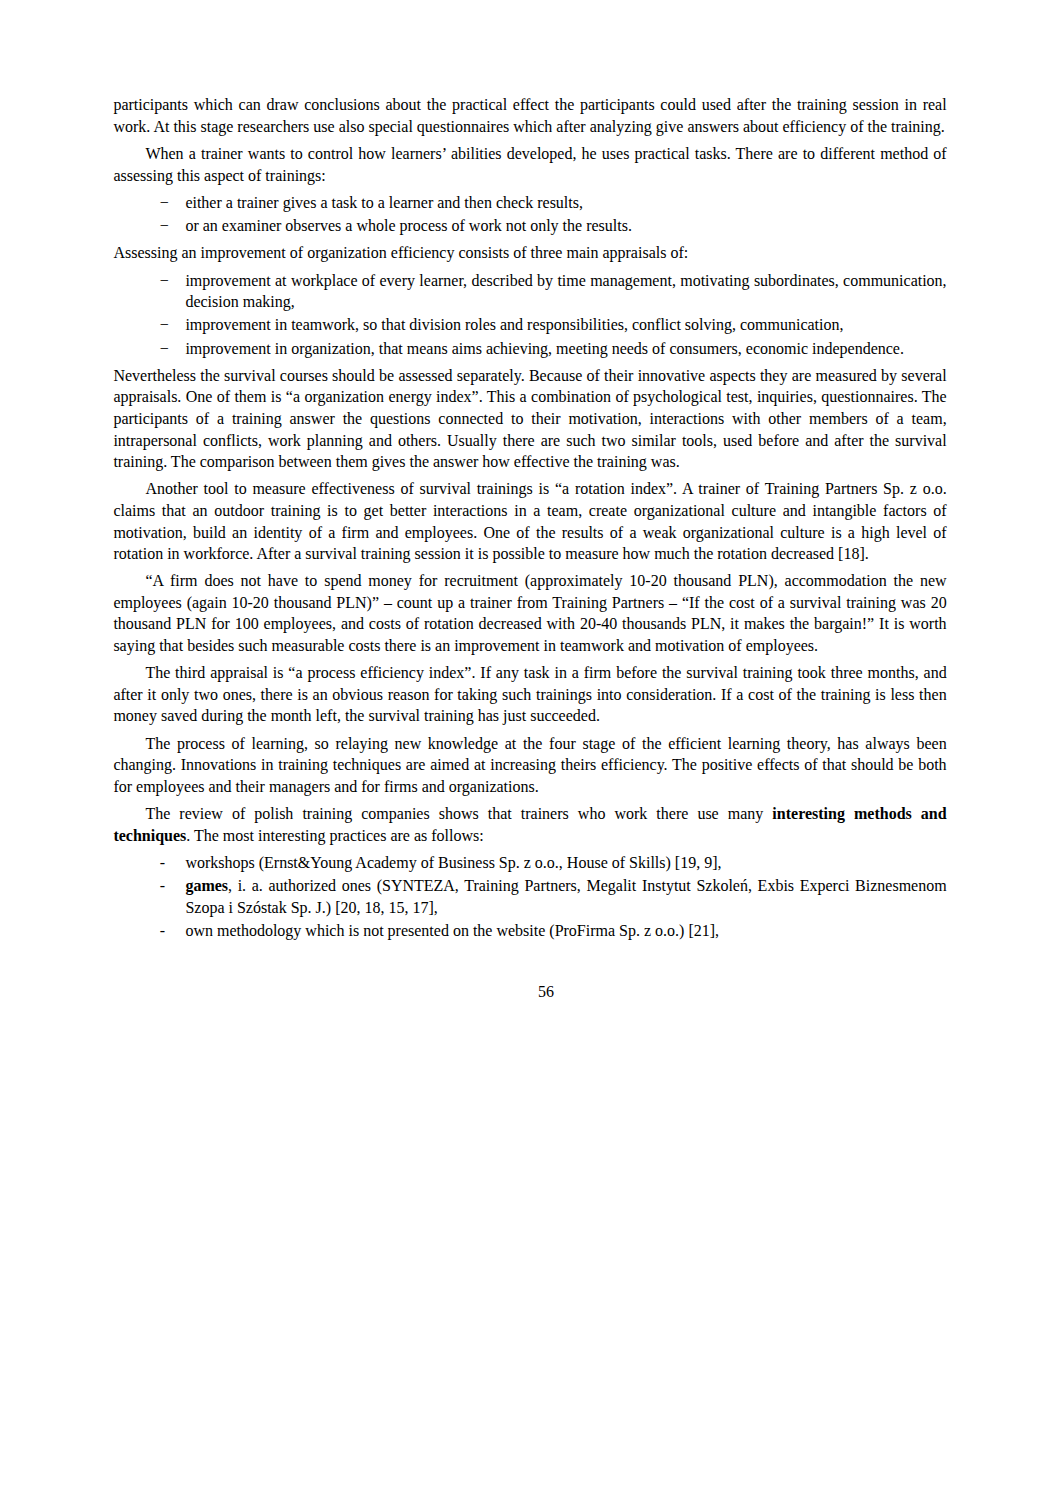participants which can draw conclusions about the practical effect the participants could used after the training session in real work. At this stage researchers use also special questionnaires which after analyzing give answers about efficiency of the training.
When a trainer wants to control how learners’ abilities developed, he uses practical tasks. There are to different method of assessing this aspect of trainings:
either a trainer gives a task to a learner and then check results,
or an examiner observes a whole process of work not only the results.
Assessing an improvement of organization efficiency consists of three main appraisals of:
improvement at workplace of every learner, described by time management, motivating subordinates, communication, decision making,
improvement in teamwork, so that division roles and responsibilities, conflict solving, communication,
improvement in organization, that means aims achieving, meeting needs of consumers, economic independence.
Nevertheless the survival courses should be assessed separately. Because of their innovative aspects they are measured by several appraisals. One of them is “a organization energy index”. This a combination of psychological test, inquiries, questionnaires. The participants of a training answer the questions connected to their motivation, interactions with other members of a team, intrapersonal conflicts, work planning and others. Usually there are such two similar tools, used before and after the survival training. The comparison between them gives the answer how effective the training was.
Another tool to measure effectiveness of survival trainings is “a rotation index”. A trainer of Training Partners Sp. z o.o. claims that an outdoor training is to get better interactions in a team, create organizational culture and intangible factors of motivation, build an identity of a firm and employees. One of the results of a weak organizational culture is a high level of rotation in workforce. After a survival training session it is possible to measure how much the rotation decreased [18].
“A firm does not have to spend money for recruitment (approximately 10-20 thousand PLN), accommodation the new employees (again 10-20 thousand PLN)” – count up a trainer from Training Partners – “If the cost of a survival training was 20 thousand PLN for 100 employees, and costs of rotation decreased with 20-40 thousands PLN, it makes the bargain!” It is worth saying that besides such measurable costs there is an improvement in teamwork and motivation of employees.
The third appraisal is “a process efficiency index”. If any task in a firm before the survival training took three months, and after it only two ones, there is an obvious reason for taking such trainings into consideration. If a cost of the training is less then money saved during the month left, the survival training has just succeeded.
The process of learning, so relaying new knowledge at the four stage of the efficient learning theory, has always been changing. Innovations in training techniques are aimed at increasing theirs efficiency. The positive effects of that should be both for employees and their managers and for firms and organizations.
The review of polish training companies shows that trainers who work there use many interesting methods and techniques. The most interesting practices are as follows:
workshops (Ernst&Young Academy of Business Sp. z o.o., House of Skills) [19, 9],
games, i. a. authorized ones (SYNTEZA, Training Partners, Megalit Instytut Szkoleń, Exbis Experci Biznesmenom Szopa i Szóstak Sp. J.) [20, 18, 15, 17],
own methodology which is not presented on the website (ProFirma Sp. z o.o.) [21],
56